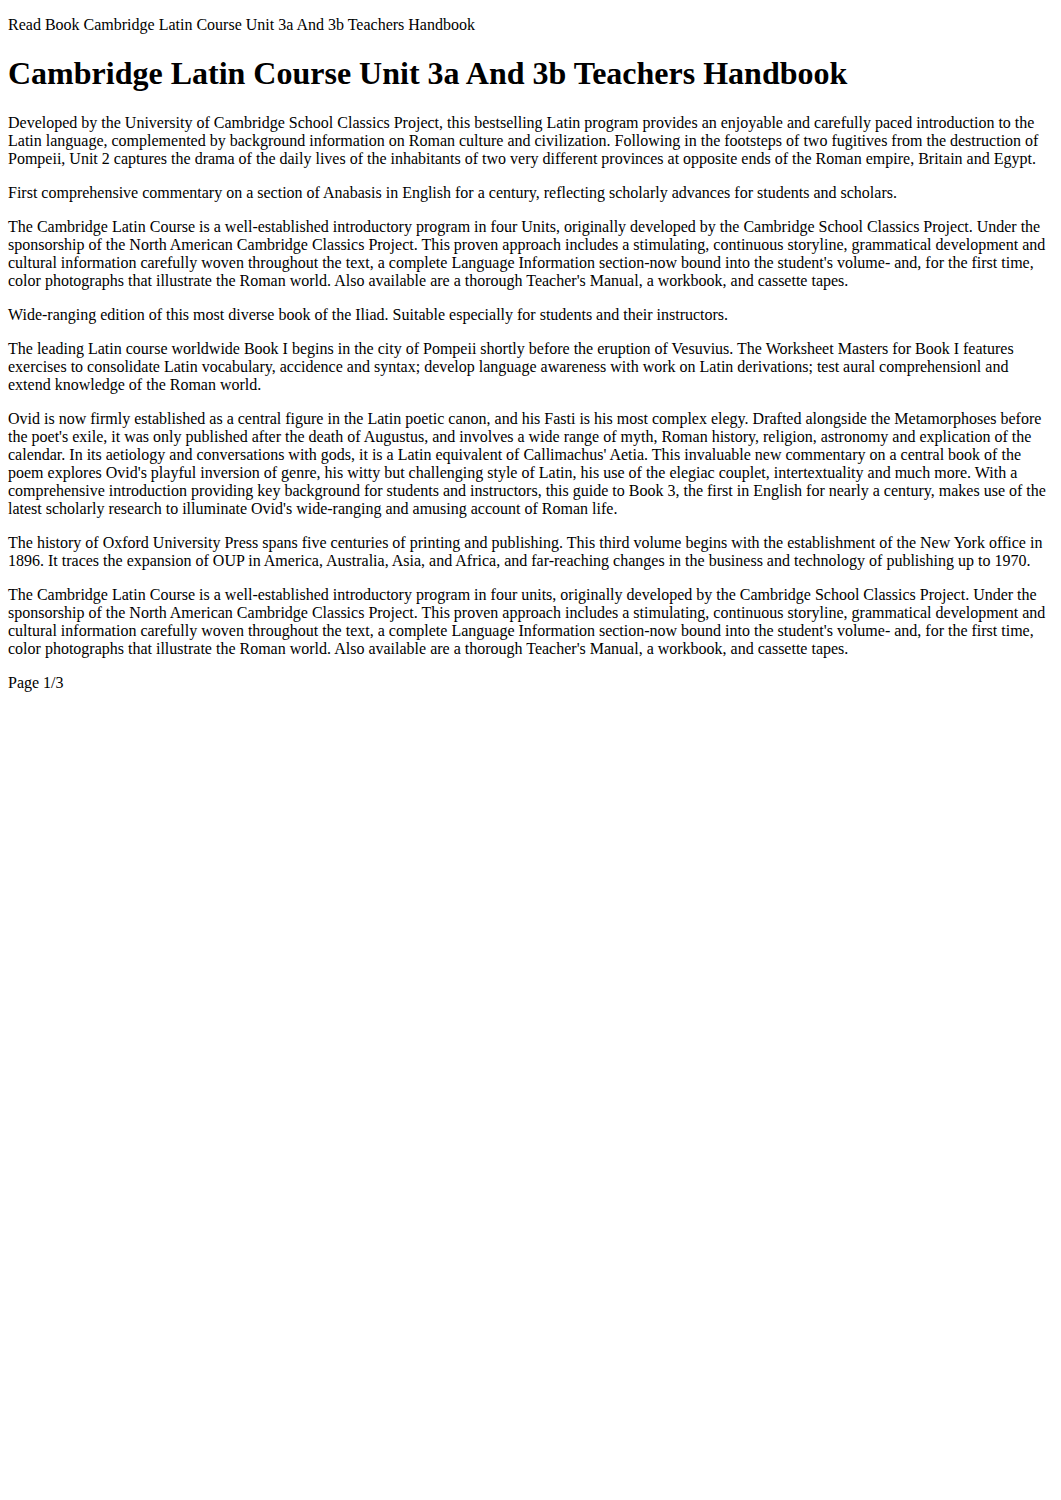Read Book Cambridge Latin Course Unit 3a And 3b Teachers Handbook
Cambridge Latin Course Unit 3a And 3b Teachers Handbook
Developed by the University of Cambridge School Classics Project, this bestselling Latin program provides an enjoyable and carefully paced introduction to the Latin language, complemented by background information on Roman culture and civilization. Following in the footsteps of two fugitives from the destruction of Pompeii, Unit 2 captures the drama of the daily lives of the inhabitants of two very different provinces at opposite ends of the Roman empire, Britain and Egypt.
First comprehensive commentary on a section of Anabasis in English for a century, reflecting scholarly advances for students and scholars.
The Cambridge Latin Course is a well-established introductory program in four Units, originally developed by the Cambridge School Classics Project. Under the sponsorship of the North American Cambridge Classics Project. This proven approach includes a stimulating, continuous storyline, grammatical development and cultural information carefully woven throughout the text, a complete Language Information section-now bound into the student's volume- and, for the first time, color photographs that illustrate the Roman world. Also available are a thorough Teacher's Manual, a workbook, and cassette tapes.
Wide-ranging edition of this most diverse book of the Iliad. Suitable especially for students and their instructors.
The leading Latin course worldwide Book I begins in the city of Pompeii shortly before the eruption of Vesuvius. The Worksheet Masters for Book I features exercises to consolidate Latin vocabulary, accidence and syntax; develop language awareness with work on Latin derivations; test aural comprehensionl and extend knowledge of the Roman world.
Ovid is now firmly established as a central figure in the Latin poetic canon, and his Fasti is his most complex elegy. Drafted alongside the Metamorphoses before the poet's exile, it was only published after the death of Augustus, and involves a wide range of myth, Roman history, religion, astronomy and explication of the calendar. In its aetiology and conversations with gods, it is a Latin equivalent of Callimachus' Aetia. This invaluable new commentary on a central book of the poem explores Ovid's playful inversion of genre, his witty but challenging style of Latin, his use of the elegiac couplet, intertextuality and much more. With a comprehensive introduction providing key background for students and instructors, this guide to Book 3, the first in English for nearly a century, makes use of the latest scholarly research to illuminate Ovid's wide-ranging and amusing account of Roman life.
The history of Oxford University Press spans five centuries of printing and publishing. This third volume begins with the establishment of the New York office in 1896. It traces the expansion of OUP in America, Australia, Asia, and Africa, and far-reaching changes in the business and technology of publishing up to 1970.
The Cambridge Latin Course is a well-established introductory program in four units, originally developed by the Cambridge School Classics Project. Under the sponsorship of the North American Cambridge Classics Project. This proven approach includes a stimulating, continuous storyline, grammatical development and cultural information carefully woven throughout the text, a complete Language Information section-now bound into the student's volume- and, for the first time, color photographs that illustrate the Roman world. Also available are a thorough Teacher's Manual, a workbook, and cassette tapes.
Page 1/3